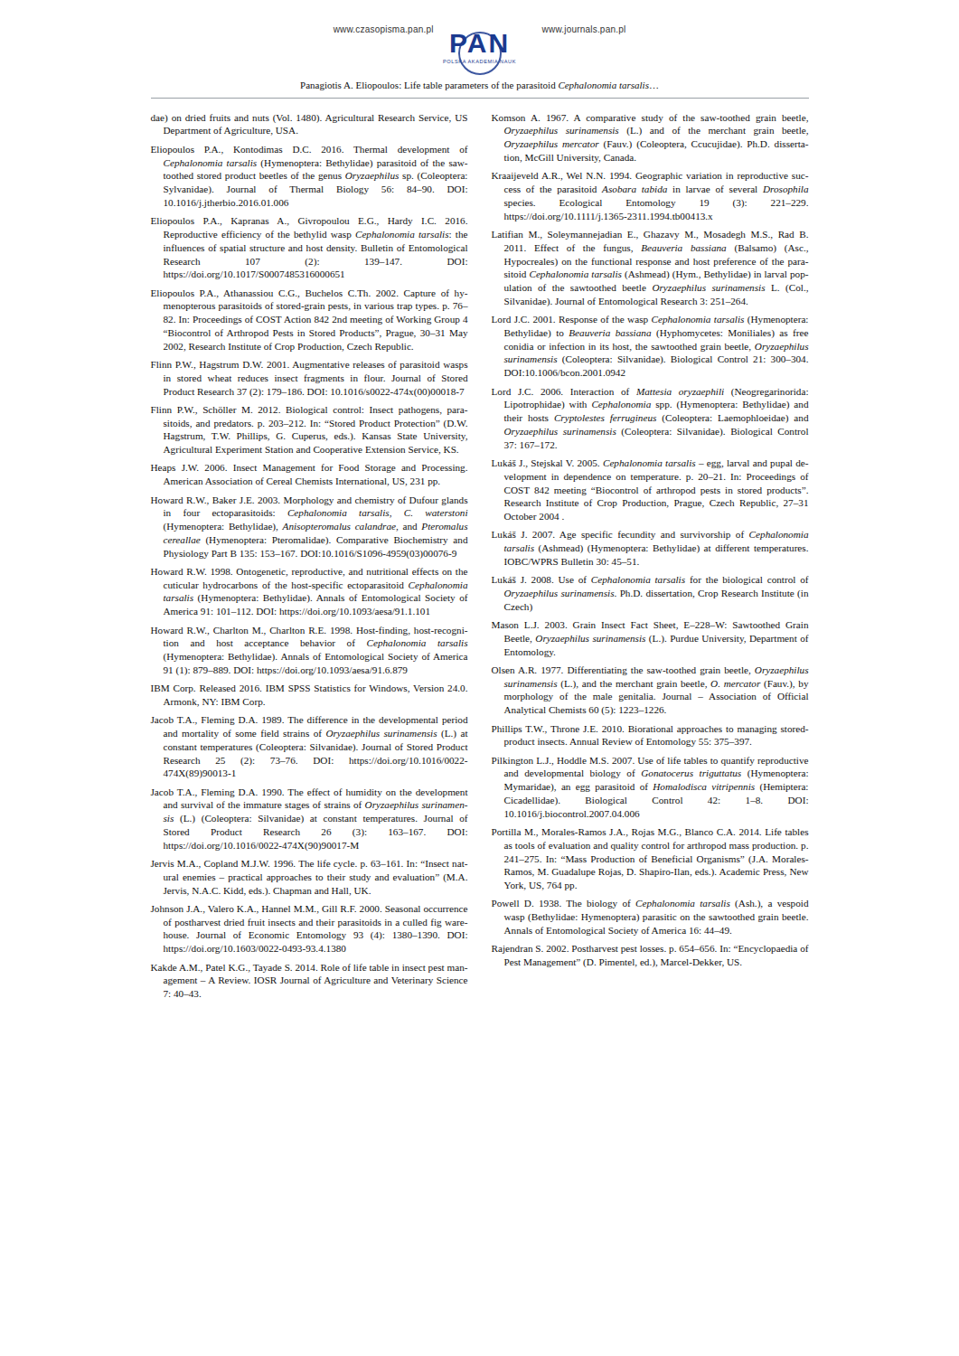www.czasopisma.pan.pl www.journals.pan.pl
PAN
POLSKA AKADEMIA NAUK
Panagiotis A. Eliopoulos: Life table parameters of the parasitoid Cephalonomia tarsalis…
dae) on dried fruits and nuts (Vol. 1480). Agricultural Research Service, US Department of Agriculture, USA.
Eliopoulos P.A., Kontodimas D.C. 2016. Thermal development of Cephalonomia tarsalis (Hymenoptera: Bethylidae) parasitoid of the saw-toothed stored product beetles of the genus Oryzaephilus sp. (Coleoptera: Sylvanidae). Journal of Thermal Biology 56: 84–90. DOI: 10.1016/j.jtherbio.2016.01.006
Eliopoulos P.A., Kapranas A., Givropoulou E.G., Hardy I.C. 2016. Reproductive efficiency of the bethylid wasp Cephalonomia tarsalis: the influences of spatial structure and host density. Bulletin of Entomological Research 107 (2): 139–147. DOI: https://doi.org/10.1017/S0007485316000651
Eliopoulos P.A., Athanassiou C.G., Buchelos C.Th. 2002. Capture of hymenopterous parasitoids of stored-grain pests, in various trap types. p. 76–82. In: Proceedings of COST Action 842 2nd meeting of Working Group 4 “Biocontrol of Arthropod Pests in Stored Products”, Prague, 30–31 May 2002, Research Institute of Crop Production, Czech Republic.
Flinn P.W., Hagstrum D.W. 2001. Augmentative releases of parasitoid wasps in stored wheat reduces insect fragments in flour. Journal of Stored Product Research 37 (2): 179–186. DOI: 10.1016/s0022-474x(00)00018-7
Flinn P.W., Schöller M. 2012. Biological control: Insect pathogens, parasitoids, and predators. p. 203–212. In: “Stored Product Protection” (D.W. Hagstrum, T.W. Phillips, G. Cuperus, eds.). Kansas State University, Agricultural Experiment Station and Cooperative Extension Service, KS.
Heaps J.W. 2006. Insect Management for Food Storage and Processing. American Association of Cereal Chemists International, US, 231 pp.
Howard R.W., Baker J.E. 2003. Morphology and chemistry of Dufour glands in four ectoparasitoids: Cephalonomia tarsalis, C. waterstoni (Hymenoptera: Bethylidae), Anisopteromalus calandrae, and Pteromalus cereallae (Hymenoptera: Pteromalidae). Comparative Biochemistry and Physiology Part B 135: 153–167. DOI:10.1016/S1096-4959(03)00076-9
Howard R.W. 1998. Ontogenetic, reproductive, and nutritional effects on the cuticular hydrocarbons of the host-specific ectoparasitoid Cephalonomia tarsalis (Hymenoptera: Bethylidae). Annals of Entomological Society of America 91: 101–112. DOI: https://doi.org/10.1093/aesa/91.1.101
Howard R.W., Charlton M., Charlton R.E. 1998. Host-finding, host-recognition and host acceptance behavior of Cephalonomia tarsalis (Hymenoptera: Bethylidae). Annals of Entomological Society of America 91 (1): 879–889. DOI: https://doi.org/10.1093/aesa/91.6.879
IBM Corp. Released 2016. IBM SPSS Statistics for Windows, Version 24.0. Armonk, NY: IBM Corp.
Jacob T.A., Fleming D.A. 1989. The difference in the developmental period and mortality of some field strains of Oryzaephilus surinamensis (L.) at constant temperatures (Coleoptera: Silvanidae). Journal of Stored Product Research 25 (2): 73–76. DOI: https://doi.org/10.1016/0022-474X(89)90013-1
Jacob T.A., Fleming D.A. 1990. The effect of humidity on the development and survival of the immature stages of strains of Oryzaephilus surinamensis (L.) (Coleoptera: Silvanidae) at constant temperatures. Journal of Stored Product Research 26 (3): 163–167. DOI: https://doi.org/10.1016/0022-474X(90)90017-M
Jervis M.A., Copland M.J.W. 1996. The life cycle. p. 63–161. In: “Insect natural enemies – practical approaches to their study and evaluation” (M.A. Jervis, N.A.C. Kidd, eds.). Chapman and Hall, UK.
Johnson J.A., Valero K.A., Hannel M.M., Gill R.F. 2000. Seasonal occurrence of postharvest dried fruit insects and their parasitoids in a culled fig warehouse. Journal of Economic Entomology 93 (4): 1380–1390. DOI: https://doi.org/10.1603/0022-0493-93.4.1380
Kakde A.M., Patel K.G., Tayade S. 2014. Role of life table in insect pest management – A Review. IOSR Journal of Agriculture and Veterinary Science 7: 40–43.
Komson A. 1967. A comparative study of the saw-toothed grain beetle, Oryzaephilus surinamensis (L.) and of the merchant grain beetle, Oryzaephilus mercator (Fauv.) (Coleoptera, Ccucujidae). Ph.D. dissertation, McGill University, Canada.
Kraaijeveld A.R., Wel N.N. 1994. Geographic variation in reproductive success of the parasitoid Asobara tabida in larvae of several Drosophila species. Ecological Entomology 19 (3): 221–229. https://doi.org/10.1111/j.1365-2311.1994.tb00413.x
Latifian M., Soleymannejadian E., Ghazavy M., Mosadegh M.S., Rad B. 2011. Effect of the fungus, Beauveria bassiana (Balsamo) (Asc., Hypocreales) on the functional response and host preference of the parasitoid Cephalonomia tarsalis (Ashmead) (Hym., Bethylidae) in larval population of the sawtoothed beetle Oryzaephilus surinamensis L. (Col., Silvanidae). Journal of Entomological Research 3: 251–264.
Lord J.C. 2001. Response of the wasp Cephalonomia tarsalis (Hymenoptera: Bethylidae) to Beauveria bassiana (Hyphomycetes: Moniliales) as free conidia or infection in its host, the sawtoothed grain beetle, Oryzaephilus surinamensis (Coleoptera: Silvanidae). Biological Control 21: 300–304. DOI:10.1006/bcon.2001.0942
Lord J.C. 2006. Interaction of Mattesia oryzaephili (Neogregarinorida: Lipotrophidae) with Cephalonomia spp. (Hymenoptera: Bethylidae) and their hosts Cryptolestes ferrugineus (Coleoptera: Laemophloeidae) and Oryzaephilus surinamensis (Coleoptera: Silvanidae). Biological Control 37: 167–172.
Lukáš J., Stejskal V. 2005. Cephalonomia tarsalis – egg, larval and pupal development in dependence on temperature. p. 20–21. In: Proceedings of COST 842 meeting “Biocontrol of arthropod pests in stored products”. Research Institute of Crop Production, Prague, Czech Republic, 27–31 October 2004 .
Lukáš J. 2007. Age specific fecundity and survivorship of Cephalonomia tarsalis (Ashmead) (Hymenoptera: Bethylidae) at different temperatures. IOBC/WPRS Bulletin 30: 45–51.
Lukáš J. 2008. Use of Cephalonomia tarsalis for the biological control of Oryzaephilus surinamensis. Ph.D. dissertation, Crop Research Institute (in Czech)
Mason L.J. 2003. Grain Insect Fact Sheet, E–228–W: Sawtoothed Grain Beetle, Oryzaephilus surinamensis (L.). Purdue University, Department of Entomology.
Olsen A.R. 1977. Differentiating the saw-toothed grain beetle, Oryzaephilus surinamensis (L.), and the merchant grain beetle, O. mercator (Fauv.), by morphology of the male genitalia. Journal – Association of Official Analytical Chemists 60 (5): 1223–1226.
Phillips T.W., Throne J.E. 2010. Biorational approaches to managing stored-product insects. Annual Review of Entomology 55: 375–397.
Pilkington L.J., Hoddle M.S. 2007. Use of life tables to quantify reproductive and developmental biology of Gonatocerus triguttatus (Hymenoptera: Mymaridae), an egg parasitoid of Homalodisca vitripennis (Hemiptera: Cicadellidae). Biological Control 42: 1–8. DOI: 10.1016/j.biocontrol.2007.04.006
Portilla M., Morales-Ramos J.A., Rojas M.G., Blanco C.A. 2014. Life tables as tools of evaluation and quality control for arthropod mass production. p. 241–275. In: “Mass Production of Beneficial Organisms” (J.A. Morales-Ramos, M. Guadalupe Rojas, D. Shapiro-Ilan, eds.). Academic Press, New York, US, 764 pp.
Powell D. 1938. The biology of Cephalonomia tarsalis (Ash.), a vespoid wasp (Bethylidae: Hymenoptera) parasitic on the sawtoothed grain beetle. Annals of Entomological Society of America 16: 44–49.
Rajendran S. 2002. Postharvest pest losses. p. 654–656. In: “Encyclopaedia of Pest Management” (D. Pimentel, ed.), Marcel-Dekker, US.